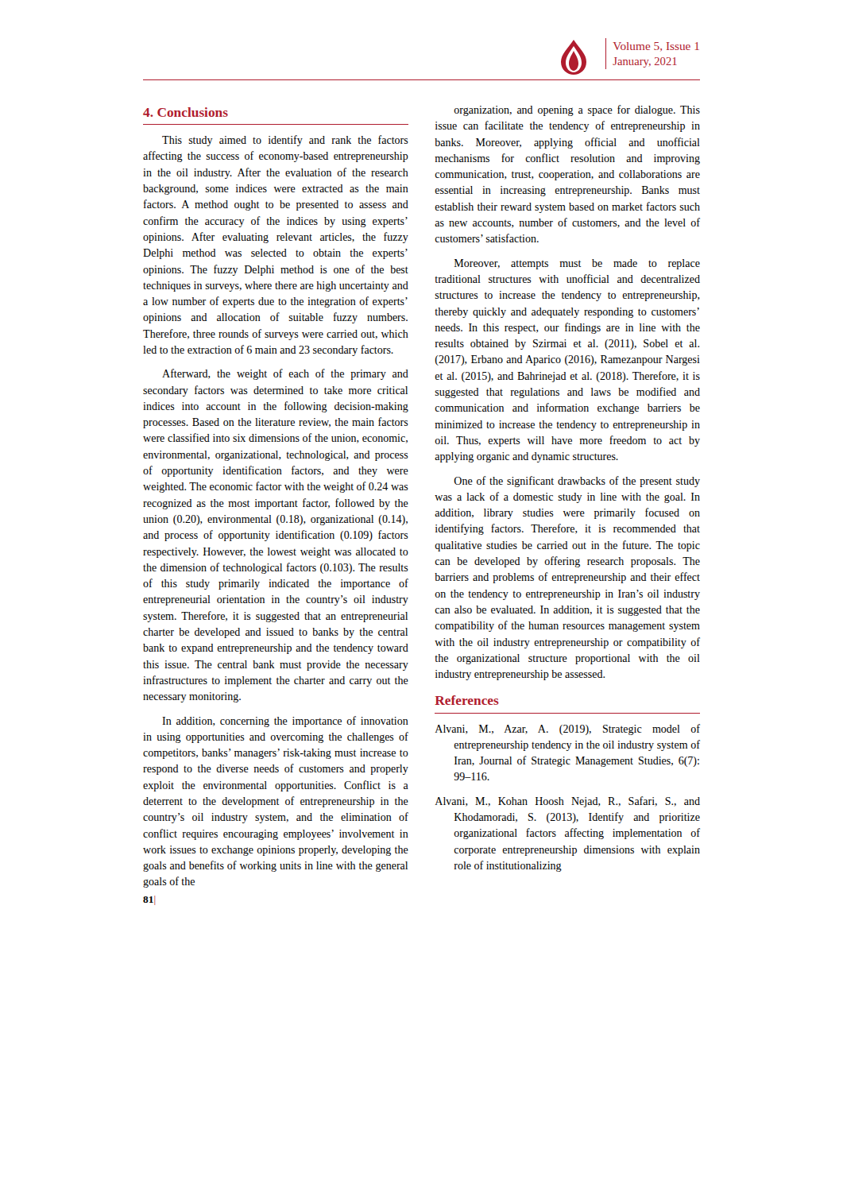Volume 5, Issue 1
January, 2021
4. Conclusions
This study aimed to identify and rank the factors affecting the success of economy-based entrepreneurship in the oil industry. After the evaluation of the research background, some indices were extracted as the main factors. A method ought to be presented to assess and confirm the accuracy of the indices by using experts’ opinions. After evaluating relevant articles, the fuzzy Delphi method was selected to obtain the experts’ opinions. The fuzzy Delphi method is one of the best techniques in surveys, where there are high uncertainty and a low number of experts due to the integration of experts’ opinions and allocation of suitable fuzzy numbers. Therefore, three rounds of surveys were carried out, which led to the extraction of 6 main and 23 secondary factors.
Afterward, the weight of each of the primary and secondary factors was determined to take more critical indices into account in the following decision-making processes. Based on the literature review, the main factors were classified into six dimensions of the union, economic, environmental, organizational, technological, and process of opportunity identification factors, and they were weighted. The economic factor with the weight of 0.24 was recognized as the most important factor, followed by the union (0.20), environmental (0.18), organizational (0.14), and process of opportunity identification (0.109) factors respectively. However, the lowest weight was allocated to the dimension of technological factors (0.103). The results of this study primarily indicated the importance of entrepreneurial orientation in the country’s oil industry system. Therefore, it is suggested that an entrepreneurial charter be developed and issued to banks by the central bank to expand entrepreneurship and the tendency toward this issue. The central bank must provide the necessary infrastructures to implement the charter and carry out the necessary monitoring.
In addition, concerning the importance of innovation in using opportunities and overcoming the challenges of competitors, banks’ managers’ risk-taking must increase to respond to the diverse needs of customers and properly exploit the environmental opportunities. Conflict is a deterrent to the development of entrepreneurship in the country’s oil industry system, and the elimination of conflict requires encouraging employees’ involvement in work issues to exchange opinions properly, developing the goals and benefits of working units in line with the general goals of the
organization, and opening a space for dialogue. This issue can facilitate the tendency of entrepreneurship in banks. Moreover, applying official and unofficial mechanisms for conflict resolution and improving communication, trust, cooperation, and collaborations are essential in increasing entrepreneurship. Banks must establish their reward system based on market factors such as new accounts, number of customers, and the level of customers’ satisfaction.
Moreover, attempts must be made to replace traditional structures with unofficial and decentralized structures to increase the tendency to entrepreneurship, thereby quickly and adequately responding to customers’ needs. In this respect, our findings are in line with the results obtained by Szirmai et al. (2011), Sobel et al. (2017), Erbano and Aparico (2016), Ramezanpour Nargesi et al. (2015), and Bahrinejad et al. (2018). Therefore, it is suggested that regulations and laws be modified and communication and information exchange barriers be minimized to increase the tendency to entrepreneurship in oil. Thus, experts will have more freedom to act by applying organic and dynamic structures.
One of the significant drawbacks of the present study was a lack of a domestic study in line with the goal. In addition, library studies were primarily focused on identifying factors. Therefore, it is recommended that qualitative studies be carried out in the future. The topic can be developed by offering research proposals. The barriers and problems of entrepreneurship and their effect on the tendency to entrepreneurship in Iran’s oil industry can also be evaluated. In addition, it is suggested that the compatibility of the human resources management system with the oil industry entrepreneurship or compatibility of the organizational structure proportional with the oil industry entrepreneurship be assessed.
References
Alvani, M., Azar, A. (2019), Strategic model of entrepreneurship tendency in the oil industry system of Iran, Journal of Strategic Management Studies, 6(7): 99–116.
Alvani, M., Kohan Hoosh Nejad, R., Safari, S., and Khodamoradi, S. (2013), Identify and prioritize organizational factors affecting implementation of corporate entrepreneurship dimensions with explain role of institutionalizing
81|